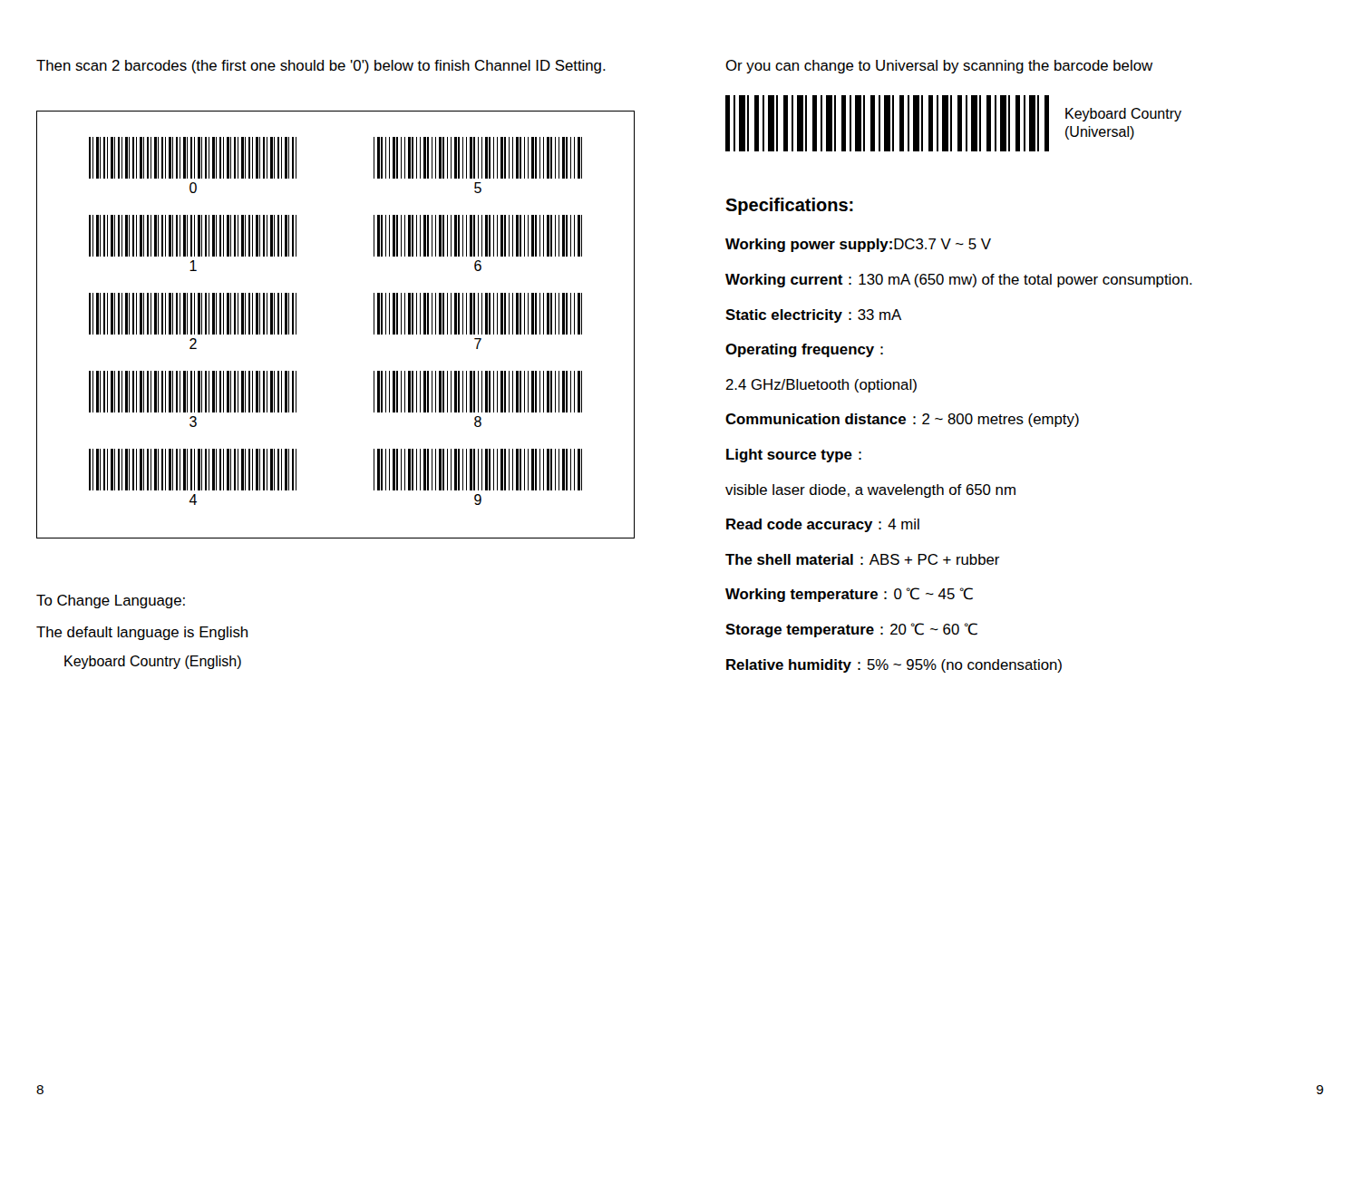Then scan 2 barcodes (the first one should be '0') below to finish Channel ID Setting.
0
5
1
6
2
7
3
8
4
9
To Change Language:
The default language is English
Keyboard Country (English)
8
Or you can change to Universal by scanning the barcode below
Keyboard Country
(Universal)
Specifications:
Working power supply: DC3.7 V ~ 5 V
Working current：130 mA (650 mw) of the total power consumption.
Static electricity：33 mA
Operating frequency：
2.4 GHz/Bluetooth (optional)
Communication distance：2 ~ 800 metres (empty)
Light source type：
visible laser diode, a wavelength of 650 nm
Read code accuracy：4 mil
The shell material：ABS + PC + rubber
Working temperature：0 ℃ ~ 45 ℃
Storage temperature：20 ℃ ~ 60 ℃
Relative humidity：5% ~ 95% (no condensation)
9